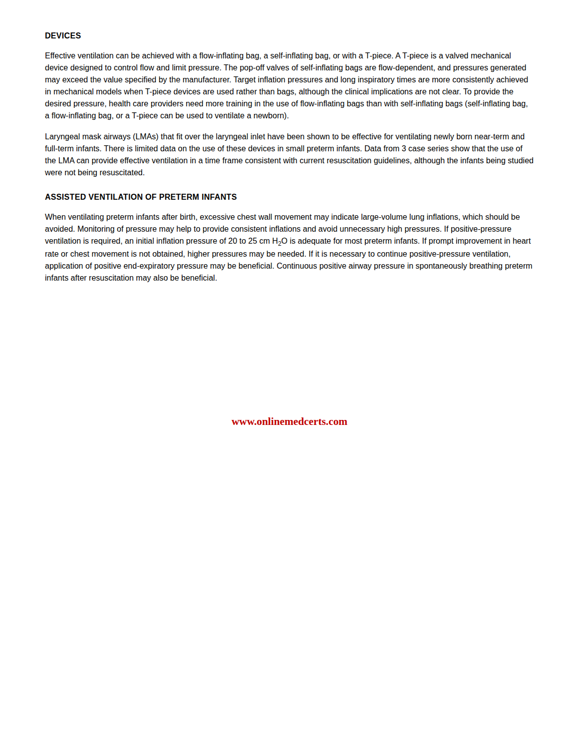DEVICES
Effective ventilation can be achieved with a flow-inflating bag, a self-inflating bag, or with a T-piece. A T-piece is a valved mechanical device designed to control flow and limit pressure. The pop-off valves of self-inflating bags are flow-dependent, and pressures generated may exceed the value specified by the manufacturer. Target inflation pressures and long inspiratory times are more consistently achieved in mechanical models when T-piece devices are used rather than bags, although the clinical implications are not clear. To provide the desired pressure, health care providers need more training in the use of flow-inflating bags than with self-inflating bags (self-inflating bag, a flow-inflating bag, or a T-piece can be used to ventilate a newborn).
Laryngeal mask airways (LMAs) that fit over the laryngeal inlet have been shown to be effective for ventilating newly born near-term and full-term infants. There is limited data on the use of these devices in small preterm infants. Data from 3 case series show that the use of the LMA can provide effective ventilation in a time frame consistent with current resuscitation guidelines, although the infants being studied were not being resuscitated.
ASSISTED VENTILATION OF PRETERM INFANTS
When ventilating preterm infants after birth, excessive chest wall movement may indicate large-volume lung inflations, which should be avoided. Monitoring of pressure may help to provide consistent inflations and avoid unnecessary high pressures. If positive-pressure ventilation is required, an initial inflation pressure of 20 to 25 cm H2O is adequate for most preterm infants. If prompt improvement in heart rate or chest movement is not obtained, higher pressures may be needed. If it is necessary to continue positive-pressure ventilation, application of positive end-expiratory pressure may be beneficial. Continuous positive airway pressure in spontaneously breathing preterm infants after resuscitation may also be beneficial.
www.onlinemedcerts.com